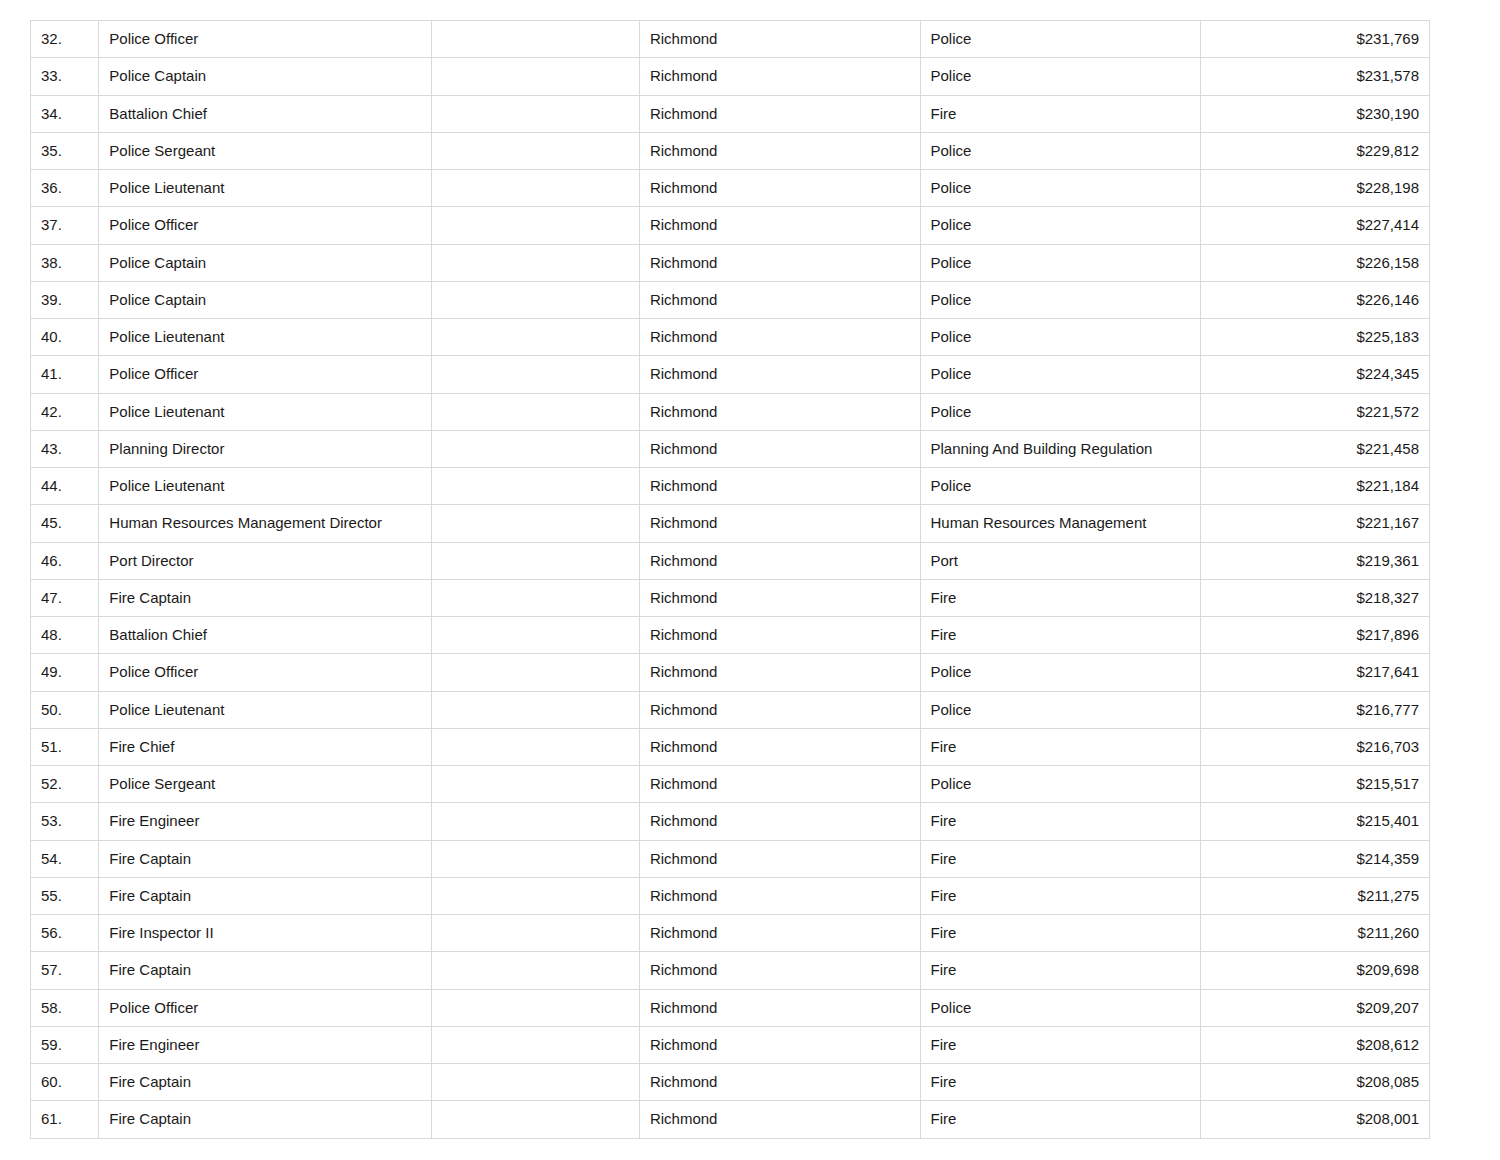| 32. | Police Officer | | Richmond | Police | $231,769 |
| 33. | Police Captain | | Richmond | Police | $231,578 |
| 34. | Battalion Chief | | Richmond | Fire | $230,190 |
| 35. | Police Sergeant | | Richmond | Police | $229,812 |
| 36. | Police Lieutenant | | Richmond | Police | $228,198 |
| 37. | Police Officer | | Richmond | Police | $227,414 |
| 38. | Police Captain | | Richmond | Police | $226,158 |
| 39. | Police Captain | | Richmond | Police | $226,146 |
| 40. | Police Lieutenant | | Richmond | Police | $225,183 |
| 41. | Police Officer | | Richmond | Police | $224,345 |
| 42. | Police Lieutenant | | Richmond | Police | $221,572 |
| 43. | Planning Director | | Richmond | Planning And Building Regulation | $221,458 |
| 44. | Police Lieutenant | | Richmond | Police | $221,184 |
| 45. | Human Resources Management Director | | Richmond | Human Resources Management | $221,167 |
| 46. | Port Director | | Richmond | Port | $219,361 |
| 47. | Fire Captain | | Richmond | Fire | $218,327 |
| 48. | Battalion Chief | | Richmond | Fire | $217,896 |
| 49. | Police Officer | | Richmond | Police | $217,641 |
| 50. | Police Lieutenant | | Richmond | Police | $216,777 |
| 51. | Fire Chief | | Richmond | Fire | $216,703 |
| 52. | Police Sergeant | | Richmond | Police | $215,517 |
| 53. | Fire Engineer | | Richmond | Fire | $215,401 |
| 54. | Fire Captain | | Richmond | Fire | $214,359 |
| 55. | Fire Captain | | Richmond | Fire | $211,275 |
| 56. | Fire Inspector II | | Richmond | Fire | $211,260 |
| 57. | Fire Captain | | Richmond | Fire | $209,698 |
| 58. | Police Officer | | Richmond | Police | $209,207 |
| 59. | Fire Engineer | | Richmond | Fire | $208,612 |
| 60. | Fire Captain | | Richmond | Fire | $208,085 |
| 61. | Fire Captain | | Richmond | Fire | $208,001 |